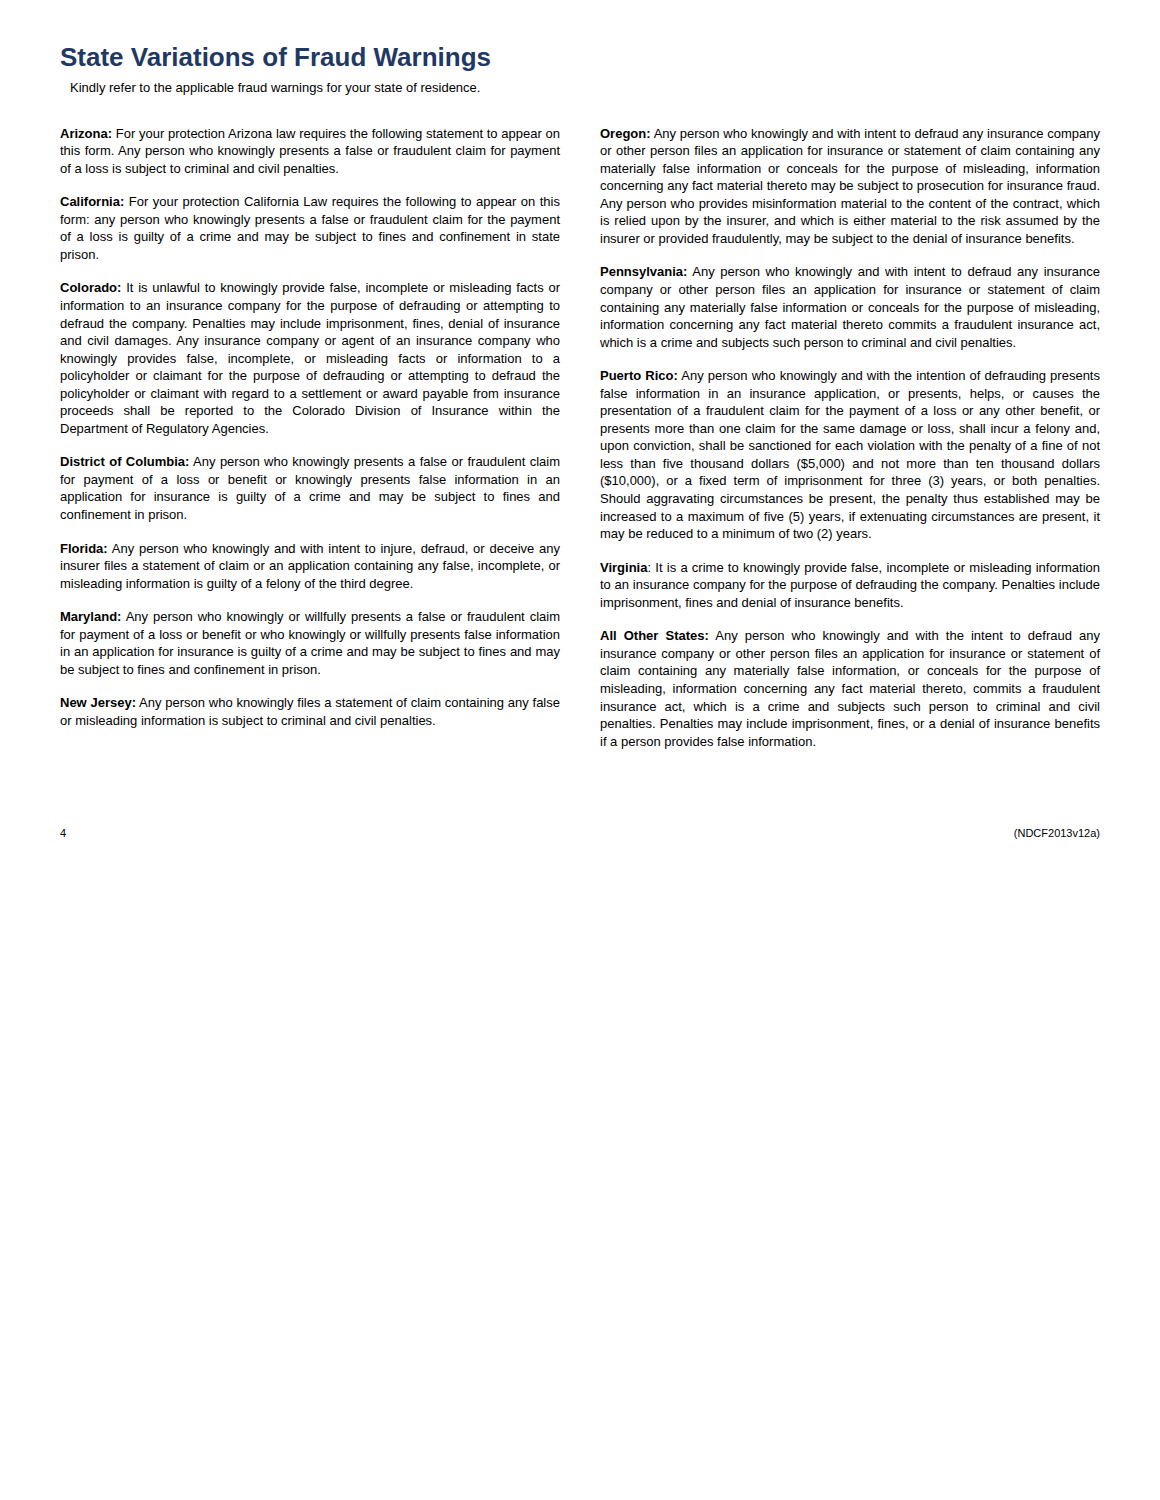State Variations of Fraud Warnings
Kindly refer to the applicable fraud warnings for your state of residence.
Arizona: For your protection Arizona law requires the following statement to appear on this form. Any person who knowingly presents a false or fraudulent claim for payment of a loss is subject to criminal and civil penalties.
California: For your protection California Law requires the following to appear on this form: any person who knowingly presents a false or fraudulent claim for the payment of a loss is guilty of a crime and may be subject to fines and confinement in state prison.
Colorado: It is unlawful to knowingly provide false, incomplete or misleading facts or information to an insurance company for the purpose of defrauding or attempting to defraud the company. Penalties may include imprisonment, fines, denial of insurance and civil damages. Any insurance company or agent of an insurance company who knowingly provides false, incomplete, or misleading facts or information to a policyholder or claimant for the purpose of defrauding or attempting to defraud the policyholder or claimant with regard to a settlement or award payable from insurance proceeds shall be reported to the Colorado Division of Insurance within the Department of Regulatory Agencies.
District of Columbia: Any person who knowingly presents a false or fraudulent claim for payment of a loss or benefit or knowingly presents false information in an application for insurance is guilty of a crime and may be subject to fines and confinement in prison.
Florida: Any person who knowingly and with intent to injure, defraud, or deceive any insurer files a statement of claim or an application containing any false, incomplete, or misleading information is guilty of a felony of the third degree.
Maryland: Any person who knowingly or willfully presents a false or fraudulent claim for payment of a loss or benefit or who knowingly or willfully presents false information in an application for insurance is guilty of a crime and may be subject to fines and may be subject to fines and confinement in prison.
New Jersey: Any person who knowingly files a statement of claim containing any false or misleading information is subject to criminal and civil penalties.
Oregon: Any person who knowingly and with intent to defraud any insurance company or other person files an application for insurance or statement of claim containing any materially false information or conceals for the purpose of misleading, information concerning any fact material thereto may be subject to prosecution for insurance fraud. Any person who provides misinformation material to the content of the contract, which is relied upon by the insurer, and which is either material to the risk assumed by the insurer or provided fraudulently, may be subject to the denial of insurance benefits.
Pennsylvania: Any person who knowingly and with intent to defraud any insurance company or other person files an application for insurance or statement of claim containing any materially false information or conceals for the purpose of misleading, information concerning any fact material thereto commits a fraudulent insurance act, which is a crime and subjects such person to criminal and civil penalties.
Puerto Rico: Any person who knowingly and with the intention of defrauding presents false information in an insurance application, or presents, helps, or causes the presentation of a fraudulent claim for the payment of a loss or any other benefit, or presents more than one claim for the same damage or loss, shall incur a felony and, upon conviction, shall be sanctioned for each violation with the penalty of a fine of not less than five thousand dollars ($5,000) and not more than ten thousand dollars ($10,000), or a fixed term of imprisonment for three (3) years, or both penalties. Should aggravating circumstances be present, the penalty thus established may be increased to a maximum of five (5) years, if extenuating circumstances are present, it may be reduced to a minimum of two (2) years.
Virginia: It is a crime to knowingly provide false, incomplete or misleading information to an insurance company for the purpose of defrauding the company. Penalties include imprisonment, fines and denial of insurance benefits.
All Other States: Any person who knowingly and with the intent to defraud any insurance company or other person files an application for insurance or statement of claim containing any materially false information, or conceals for the purpose of misleading, information concerning any fact material thereto, commits a fraudulent insurance act, which is a crime and subjects such person to criminal and civil penalties. Penalties may include imprisonment, fines, or a denial of insurance benefits if a person provides false information.
4 (NDCF2013v12a)